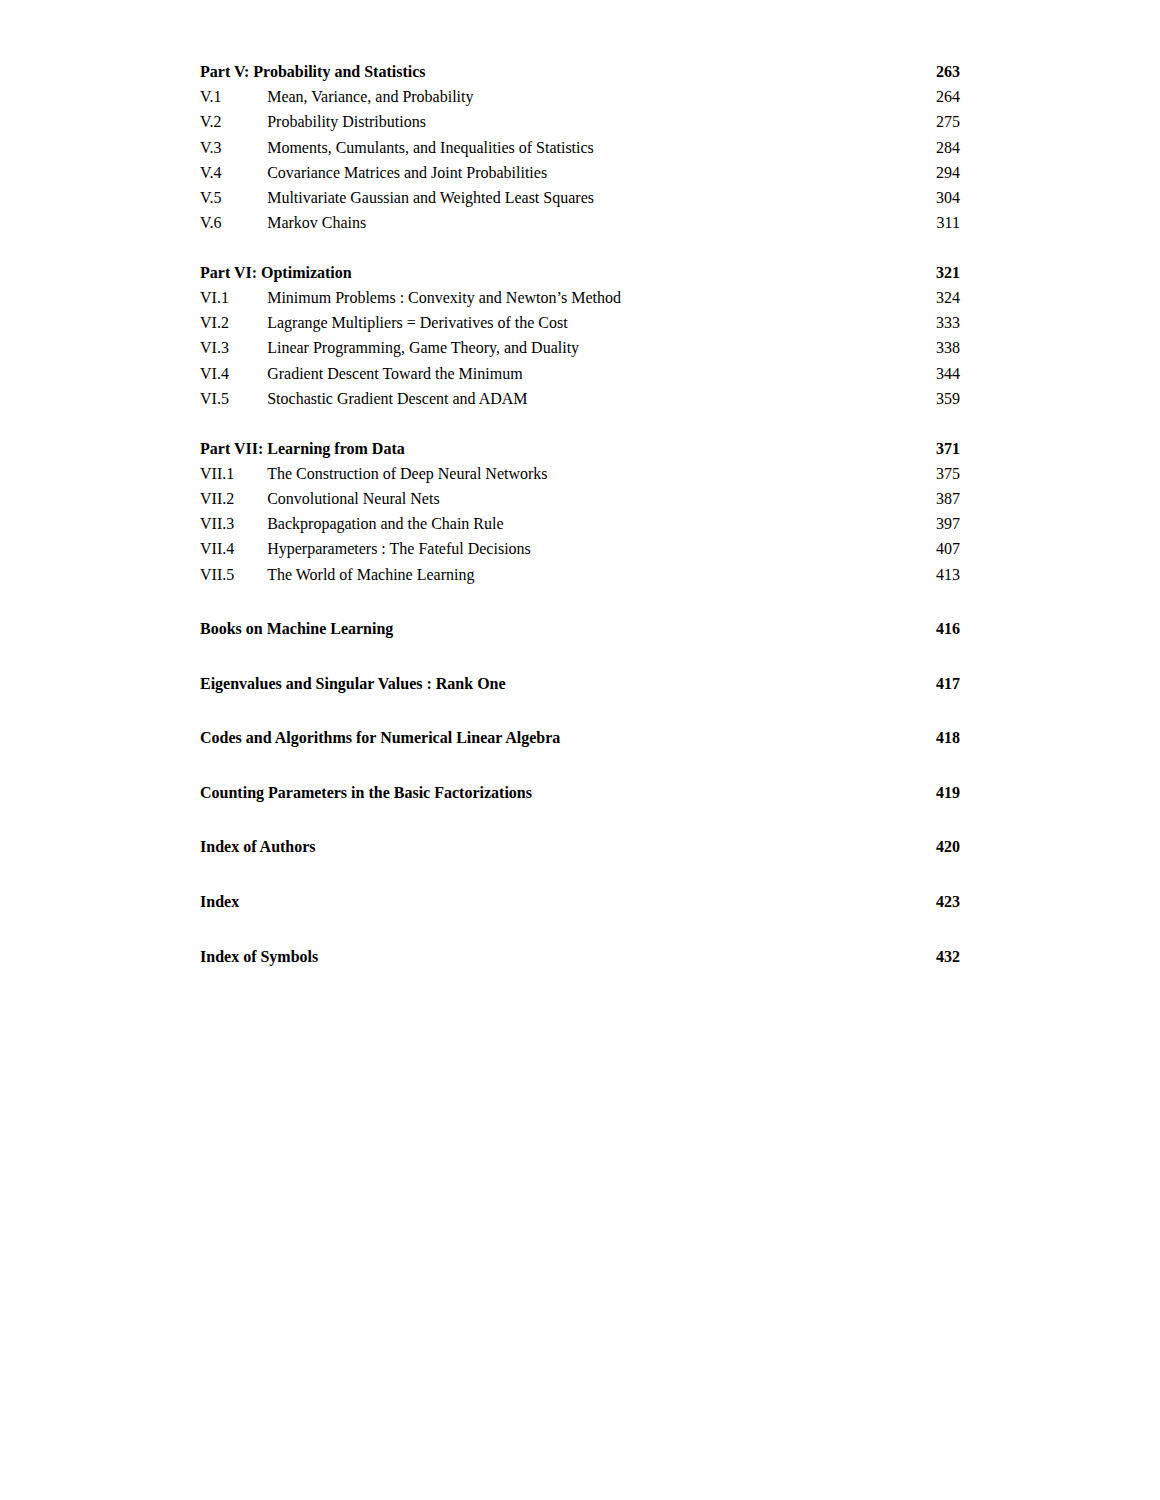| Part V: Probability and Statistics | 263 |
| V.1 | Mean, Variance, and Probability | 264 |
| V.2 | Probability Distributions | 275 |
| V.3 | Moments, Cumulants, and Inequalities of Statistics | 284 |
| V.4 | Covariance Matrices and Joint Probabilities | 294 |
| V.5 | Multivariate Gaussian and Weighted Least Squares | 304 |
| V.6 | Markov Chains | 311 |
| Part VI: Optimization | 321 |
| VI.1 | Minimum Problems : Convexity and Newton’s Method | 324 |
| VI.2 | Lagrange Multipliers = Derivatives of the Cost | 333 |
| VI.3 | Linear Programming, Game Theory, and Duality | 338 |
| VI.4 | Gradient Descent Toward the Minimum | 344 |
| VI.5 | Stochastic Gradient Descent and ADAM | 359 |
| Part VII: Learning from Data | 371 |
| VII.1 | The Construction of Deep Neural Networks | 375 |
| VII.2 | Convolutional Neural Nets | 387 |
| VII.3 | Backpropagation and the Chain Rule | 397 |
| VII.4 | Hyperparameters : The Fateful Decisions | 407 |
| VII.5 | The World of Machine Learning | 413 |
| Books on Machine Learning | 416 |
| Eigenvalues and Singular Values : Rank One | 417 |
| Codes and Algorithms for Numerical Linear Algebra | 418 |
| Counting Parameters in the Basic Factorizations | 419 |
| Index of Authors | 420 |
| Index | 423 |
| Index of Symbols | 432 |